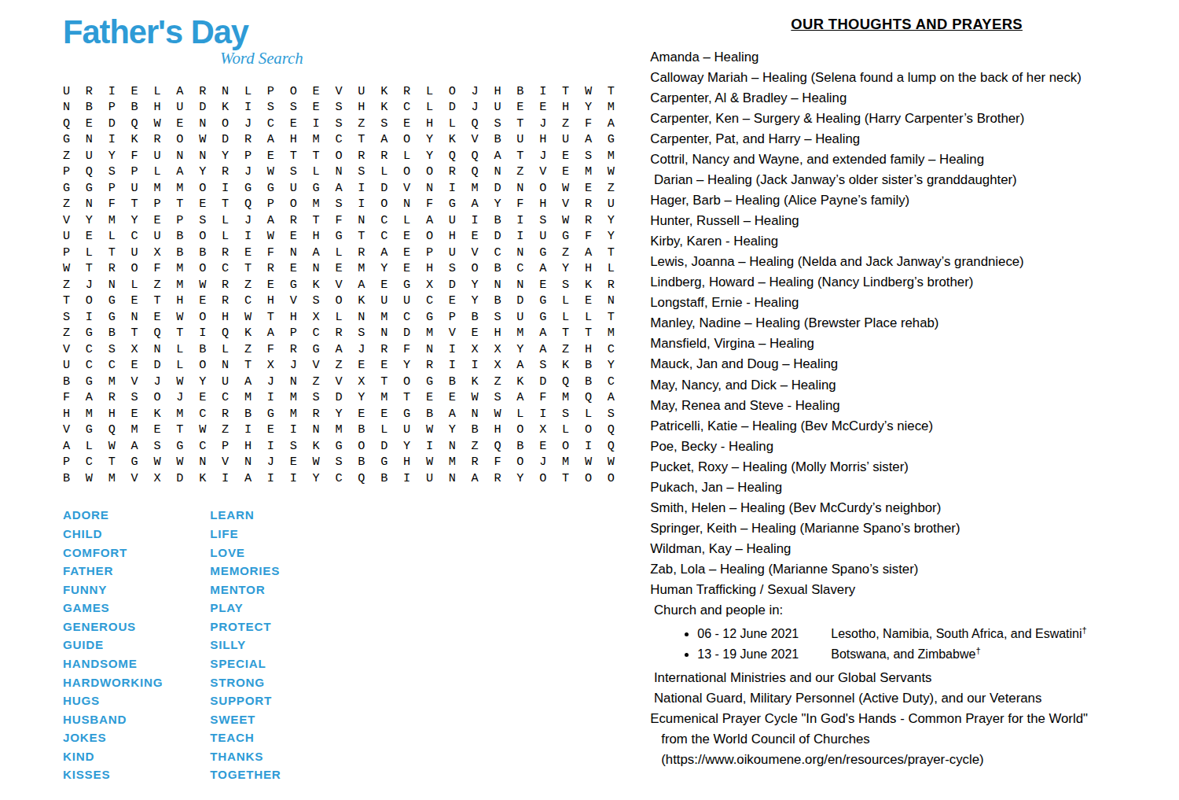Father's Day
Word Search
U R I E L A R N L P O E V U K R L O J H B I T W T N B P B H U D K I S S E S H K C L D J U E E H Y M Q E D Q W E N O J C E I S Z S E H L Q S T J Z F A G N I K R O W D R A H M C T A O Y K V B U H U A G Z U Y F U N N Y P E T T O R R L Y Q Q A T J E S M P Q S P L A Y R J W S L N S L O O R Q N Z V E M W G G P U M M O I G G U G A I D V N I M D N O W E Z Z N F T P T E T Q P O M S I O N F G A Y F H V R U V Y M Y E P S L J A R T F N C L A U I B I S W R Y U E L C U B O L I W E H G T C E O H E D I U G F Y P L T U X B B R E F N A L R A E P U V C N G Z A T W T R O F M O C T R E N E M Y E H S O B C A Y H L Z J N L Z M W R Z E G K V A E G X D Y N N E S K R T O G E T H E R C H V S O K U U C E Y B D G L E N S I G N E W O H W T H X L N M C G P B S U G L L T Z G B T Q T I Q K A P C R S N D M V E H M A T T M V C S X N L B L Z F R G A J R F N I X X Y A Z H C U C C E D L O N T X J V Z E E Y R I I X A S K B Y B G M V J W Y U A J N Z V X T O G B K Z K D Q B C F A R S O J E C M I M S D Y M T E E W S A F M Q A H M H E K M C R B G M R Y E E G B A N W L I S L S V G Q M E T W Z I E I N M B L U W Y B H O X L O Q A L W A S G C P H I S K G O D Y I N Z Q B E O I Q P C T G W W N V N J E W S B G H W M R F O J M W W B W M V X D K I A I I Y C Q B I U N A R Y O T O O
ADORE
CHILD
COMFORT
FATHER
FUNNY
GAMES
GENEROUS
GUIDE
HANDSOME
HARDWORKING
HUGS
HUSBAND
JOKES
KIND
KISSES
LEARN
LIFE
LOVE
MEMORIES
MENTOR
PLAY
PROTECT
SILLY
SPECIAL
STRONG
SUPPORT
SWEET
TEACH
THANKS
TOGETHER
OUR THOUGHTS AND PRAYERS
Amanda – Healing
Calloway Mariah – Healing (Selena found a lump on the back of her neck)
Carpenter, Al & Bradley – Healing
Carpenter, Ken – Surgery & Healing (Harry Carpenter’s Brother)
Carpenter, Pat, and Harry – Healing
Cottril, Nancy and Wayne, and extended family – Healing
Darian – Healing (Jack Janway’s older sister’s granddaughter)
Hager, Barb – Healing (Alice Payne’s family)
Hunter, Russell – Healing
Kirby, Karen - Healing
Lewis, Joanna – Healing (Nelda and Jack Janway’s grandniece)
Lindberg, Howard – Healing (Nancy Lindberg’s brother)
Longstaff, Ernie - Healing
Manley, Nadine – Healing (Brewster Place rehab)
Mansfield, Virgina – Healing
Mauck, Jan and Doug – Healing
May, Nancy, and Dick – Healing
May, Renea and Steve - Healing
Patricelli, Katie – Healing (Bev McCurdy’s niece)
Poe, Becky - Healing
Pucket, Roxy – Healing (Molly Morris’ sister)
Pukach, Jan – Healing
Smith, Helen – Healing (Bev McCurdy’s neighbor)
Springer, Keith – Healing (Marianne Spano’s brother)
Wildman, Kay – Healing
Zab, Lola – Healing (Marianne Spano’s sister)
Human Trafficking / Sexual Slavery
Church and people in:
06 - 12 June 2021 Lesotho, Namibia, South Africa, and Eswatini†
13 - 19 June 2021 Botswana, and Zimbabwe†
International Ministries and our Global Servants
National Guard, Military Personnel (Active Duty), and our Veterans
Ecumenical Prayer Cycle "In God's Hands - Common Prayer for the World"
from the World Council of Churches
(https://www.oikoumene.org/en/resources/prayer-cycle)